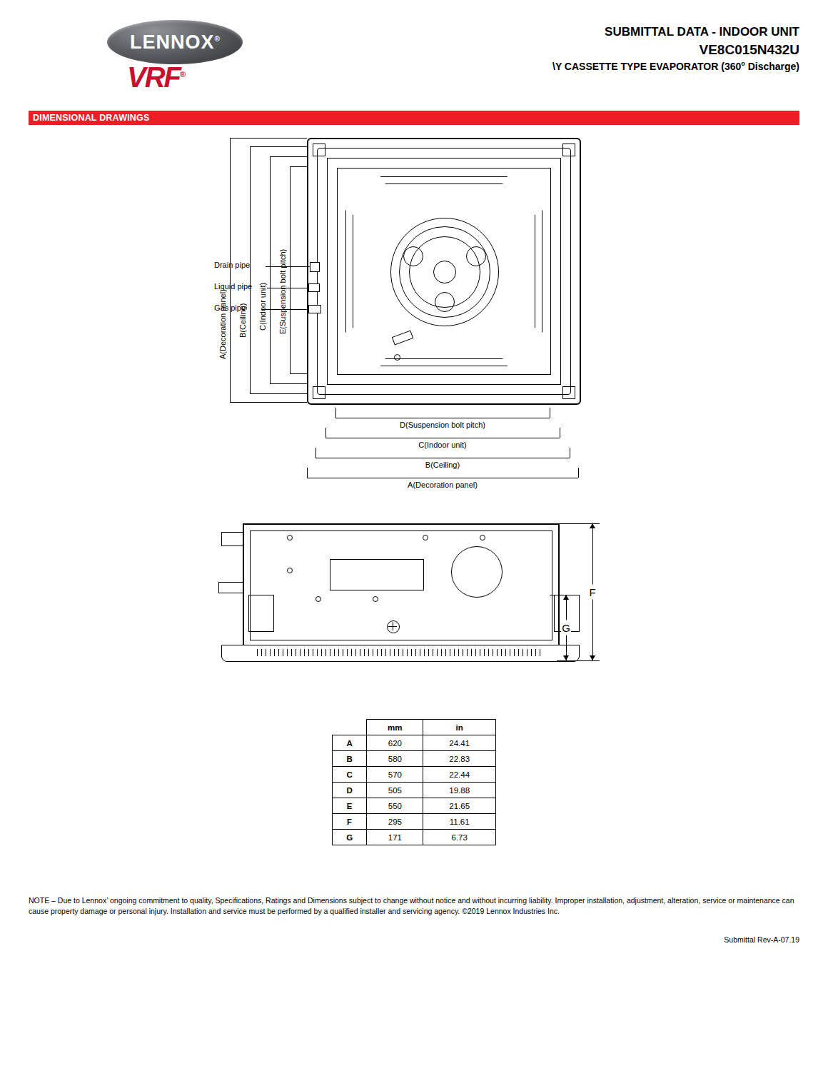LENNOX®
VRF®
SUBMITTAL DATA - INDOOR UNIT
VE8C015N432U
\Y CASSETTE TYPE EVAPORATOR (360o Discharge)
DIMENSIONAL DRAWINGS
A(Decoration panel)
B(Ceiling)
C(Indoor unit)
E(Suspension bolt pitch)
Drain pipe
Liquid pipe
Gas pipe
D(Suspension bolt pitch)
C(Indoor unit)
B(Ceiling)
A(Decoration panel)
F
G
| | mm | in |
| --- | --- | --- |
| A | 620 | 24.41 |
| B | 580 | 22.83 |
| C | 570 | 22.44 |
| D | 505 | 19.88 |
| E | 550 | 21.65 |
| F | 295 | 11.61 |
| G | 171 | 6.73 |
NOTE – Due to Lennox’ ongoing commitment to quality, Specifications, Ratings and Dimensions subject to change without notice and without incurring liability. Improper installation, adjustment, alteration, service or maintenance can cause property damage or personal injury. Installation and service must be performed by a qualified installer and servicing agency. ©2019 Lennox Industries Inc.
Submittal Rev-A-07.19